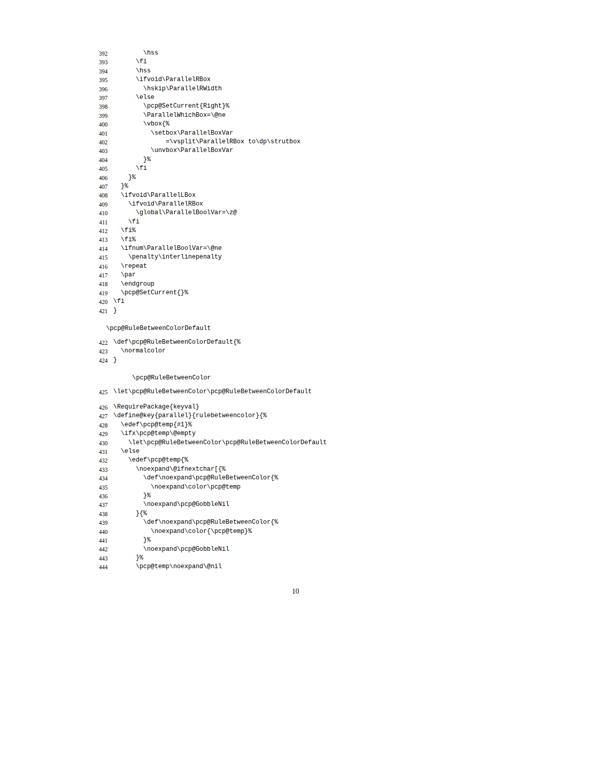392
\hss
393
\fi
394
\hss
395
\ifvoid\ParallelRBox
396
\hskip\ParallelRWidth
397
\else
398
\pcp@SetCurrent{Right}%
399
\ParallelWhichBox=\@ne
400
\vbox{%
401
\setbox\ParallelBoxVar
402
=\vsplit\ParallelRBox to\dp\strutbox
403
\unvbox\ParallelBoxVar
404
}%
405
\fi
406
}%
407
}%
408
\ifvoid\ParallelLBox
409
\ifvoid\ParallelRBox
410
\global\ParallelBoolVar=\z@
411
\fi
412
\fi%
413
\fi%
414
\ifnum\ParallelBoolVar=\@ne
415
\penalty\interlinepenalty
416
\repeat
417
\par
418
\endgroup
419
\pcp@SetCurrent{}%
420
\fi
421
}
\pcp@RuleBetweenColorDefault
422
\def\pcp@RuleBetweenColorDefault{%
423
\normalcolor
424
}
\pcp@RuleBetweenColor
425
\let\pcp@RuleBetweenColor\pcp@RuleBetweenColorDefault
426
\RequirePackage{keyval}
427
\define@key{parallel}{rulebetweencolor}{%
428
\edef\pcp@temp{#1}%
429
\ifx\pcp@temp\@empty
430
\let\pcp@RuleBetweenColor\pcp@RuleBetweenColorDefault
431
\else
432
\edef\pcp@temp{%
433
\noexpand\@ifnextchar[{%
434
\def\noexpand\pcp@RuleBetweenColor{%
435
\noexpand\color\pcp@temp
436
}%
437
\noexpand\pcp@GobbleNil
438
}{%
439
\def\noexpand\pcp@RuleBetweenColor{%
440
\noexpand\color{\pcp@temp}%
441
}%
442
\noexpand\pcp@GobbleNil
443
}%
444
\pcp@temp\noexpand\@nil
10